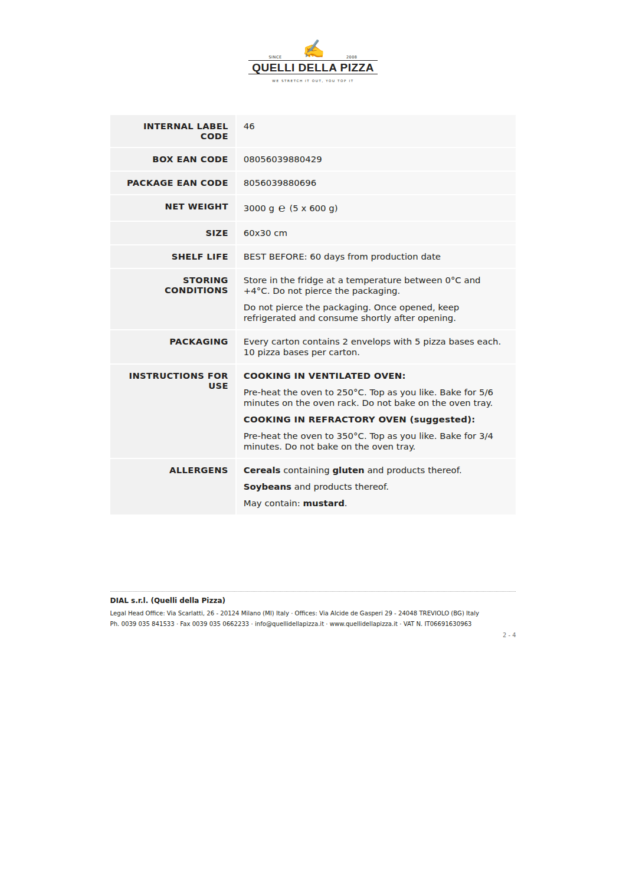✍️
SINCE 2008
QUELLI DELLA PIZZA WE STRETCH IT OUT, YOU TOP IT
| Internal label code | 46 |
| Box EAN code | 08056039880429 |
| Package EAN code | 8056039880696 |
| Net weight | 3000 g ℮ (5 x 600 g) |
| Size | 60x30 cm |
| Shelf life | BEST BEFORE: 60 days from production date |
| Storing conditions | Store in the fridge at a temperature between 0°C and +4°C. Do not pierce the packaging. Do not pierce the packaging. Once opened, keep refrigerated and consume shortly after opening. |
| Packaging | Every carton contains 2 envelops with 5 pizza bases each. 10 pizza bases per carton. |
| Instructions for use | COOKING IN VENTILATED OVEN: Pre-heat the oven to 250°C. Top as you like. Bake for 5/6 minutes on the oven rack. Do not bake on the oven tray. COOKING IN REFRACTORY OVEN (suggested): Pre-heat the oven to 350°C. Top as you like. Bake for 3/4 minutes. Do not bake on the oven tray. |
| Allergens | Cereals containing gluten and products thereof. Soybeans and products thereof. May contain: mustard . |
DIAL s.r.l. (Quelli della Pizza)
Legal Head Office: Via Scarlatti, 26 - 20124 Milano (MI) Italy · Offices: Via Alcide de Gasperi 29 - 24048 TREVIOLO (BG) Italy
Ph. 0039 035 841533 · Fax 0039 035 0662233 · info@quellidellapizza.it · www.quellidellapizza.it · VAT N. IT06691630963
2 - 4